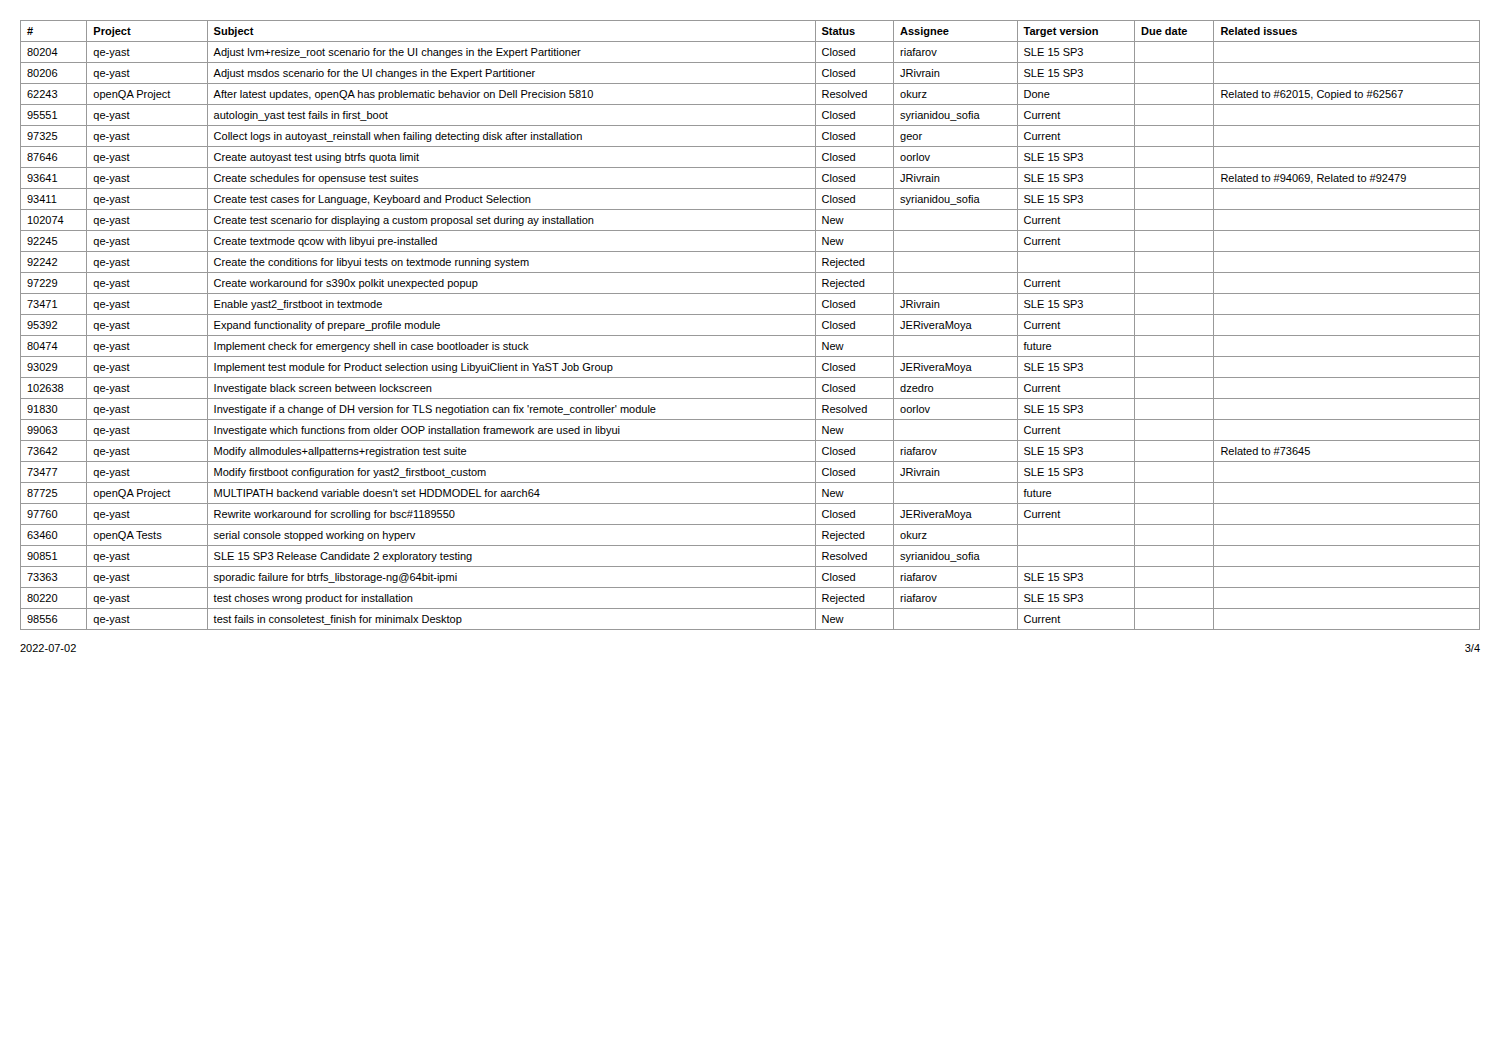| # | Project | Subject | Status | Assignee | Target version | Due date | Related issues |
| --- | --- | --- | --- | --- | --- | --- | --- |
| 80204 | qe-yast | Adjust lvm+resize_root scenario for the UI changes in the Expert Partitioner | Closed | riafarov | SLE 15 SP3 | | |
| 80206 | qe-yast | Adjust msdos scenario for the UI changes in the Expert Partitioner | Closed | JRivrain | SLE 15 SP3 | | |
| 62243 | openQA Project | After latest updates, openQA has problematic behavior on Dell Precision 5810 | Resolved | okurz | Done | | Related to #62015, Copied to #62567 |
| 95551 | qe-yast | autologin_yast test fails in first_boot | Closed | syrianidou_sofia | Current | | |
| 97325 | qe-yast | Collect logs in autoyast_reinstall when failing detecting disk after installation | Closed | geor | Current | | |
| 87646 | qe-yast | Create autoyast test using btrfs quota limit | Closed | oorlov | SLE 15 SP3 | | |
| 93641 | qe-yast | Create schedules for opensuse test suites | Closed | JRivrain | SLE 15 SP3 | | Related to #94069, Related to #92479 |
| 93411 | qe-yast | Create test cases for Language, Keyboard and Product Selection | Closed | syrianidou_sofia | SLE 15 SP3 | | |
| 102074 | qe-yast | Create test scenario for displaying a custom proposal set during ay installation | New | | Current | | |
| 92245 | qe-yast | Create textmode qcow with libyui pre-installed | New | | Current | | |
| 92242 | qe-yast | Create the conditions for libyui tests on textmode running system | Rejected | | | | |
| 97229 | qe-yast | Create workaround for s390x polkit unexpected popup | Rejected | | Current | | |
| 73471 | qe-yast | Enable yast2_firstboot in textmode | Closed | JRivrain | SLE 15 SP3 | | |
| 95392 | qe-yast | Expand functionality of prepare_profile module | Closed | JERiveraMoya | Current | | |
| 80474 | qe-yast | Implement check for emergency shell in case bootloader is stuck | New | | future | | |
| 93029 | qe-yast | Implement test module for Product selection using LibyuiClient in YaST Job Group | Closed | JERiveraMoya | SLE 15 SP3 | | |
| 102638 | qe-yast | Investigate black screen between lockscreen | Closed | dzedro | Current | | |
| 91830 | qe-yast | Investigate if a change of DH version for TLS negotiation can fix 'remote_controller' module | Resolved | oorlov | SLE 15 SP3 | | |
| 99063 | qe-yast | Investigate which functions from older OOP installation framework are used in libyui | New | | Current | | |
| 73642 | qe-yast | Modify allmodules+allpatterns+registration test suite | Closed | riafarov | SLE 15 SP3 | | Related to #73645 |
| 73477 | qe-yast | Modify firstboot configuration for yast2_firstboot_custom | Closed | JRivrain | SLE 15 SP3 | | |
| 87725 | openQA Project | MULTIPATH backend variable doesn't set HDDMODEL for aarch64 | New | | future | | |
| 97760 | qe-yast | Rewrite workaround for scrolling for bsc#1189550 | Closed | JERiveraMoya | Current | | |
| 63460 | openQA Tests | serial console stopped working on hyperv | Rejected | okurz | | | |
| 90851 | qe-yast | SLE 15 SP3 Release Candidate 2 exploratory testing | Resolved | syrianidou_sofia | | | |
| 73363 | qe-yast | sporadic failure for btrfs_libstorage-ng@64bit-ipmi | Closed | riafarov | SLE 15 SP3 | | |
| 80220 | qe-yast | test choses wrong product for installation | Rejected | riafarov | SLE 15 SP3 | | |
| 98556 | qe-yast | test fails in consoletest_finish for minimalx Desktop | New | | Current | | |
2022-07-02 3/4